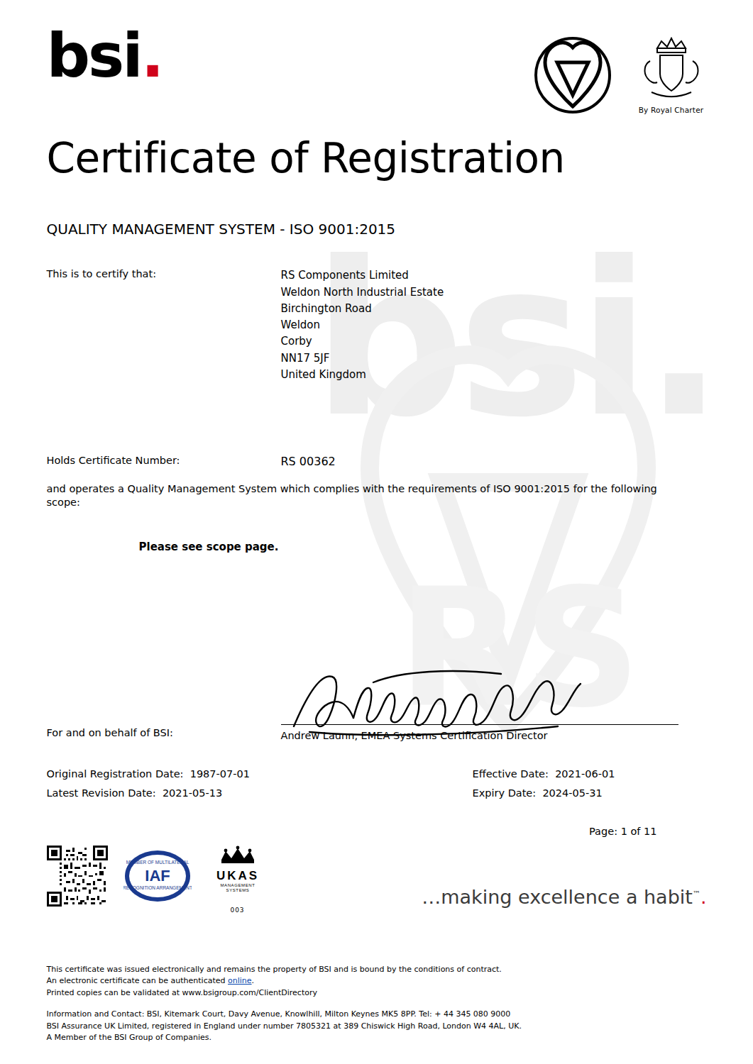bsi.
RS
bsi.
By Royal Charter
Certificate of Registration
QUALITY MANAGEMENT SYSTEM - ISO 9001:2015
This is to certify that:
RS Components Limited
Weldon North Industrial Estate
Birchington Road
Weldon
Corby
NN17 5JF
United Kingdom
Holds Certificate Number:
RS 00362
and operates a Quality Management System which complies with the requirements of ISO 9001:2015 for the following scope:
Please see scope page.
For and on behalf of BSI:
Andrew Launn, EMEA Systems Certification Director
Original Registration Date: 1987-07-01
Latest Revision Date: 2021-05-13
Effective Date: 2021-06-01
Expiry Date: 2024-05-31
Page: 1 of 11
MEMBER OF MULTILATERAL RECOGNITION ARRANGEMENT IAF
UKAS MANAGEMENT SYSTEMS
003
…making excellence a habit™.
This certificate was issued electronically and remains the property of BSI and is bound by the conditions of contract.
An electronic certificate can be authenticated online.
Printed copies can be validated at www.bsigroup.com/ClientDirectory
Information and Contact: BSI, Kitemark Court, Davy Avenue, Knowlhill, Milton Keynes MK5 8PP. Tel: + 44 345 080 9000
BSI Assurance UK Limited, registered in England under number 7805321 at 389 Chiswick High Road, London W4 4AL, UK.
A Member of the BSI Group of Companies.